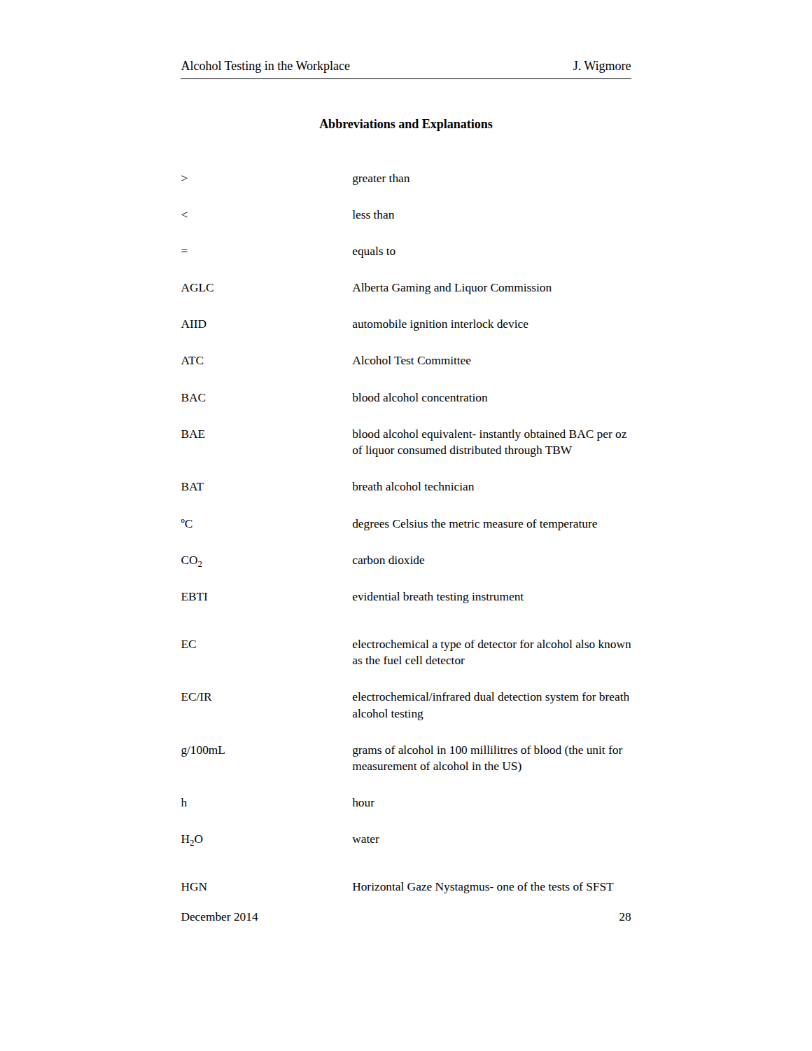Alcohol Testing in the Workplace J. Wigmore
Abbreviations and Explanations
>
greater than
<
less than
=
equals to
AGLC
Alberta Gaming and Liquor Commission
AIID
automobile ignition interlock device
ATC
Alcohol Test Committee
BAC
blood alcohol concentration
BAE
blood alcohol equivalent- instantly obtained BAC per oz of liquor consumed distributed through TBW
BAT
breath alcohol technician
ºC
degrees Celsius the metric measure of temperature
CO2
carbon dioxide
EBTI
evidential breath testing instrument
EC
electrochemical a type of detector for alcohol also known as the fuel cell detector
EC/IR
electrochemical/infrared dual detection system for breath alcohol testing
g/100mL
grams of alcohol in 100 millilitres of blood (the unit for measurement of alcohol in the US)
h
hour
H2O
water
HGN
Horizontal Gaze Nystagmus- one of the tests of SFST
December 2014 28